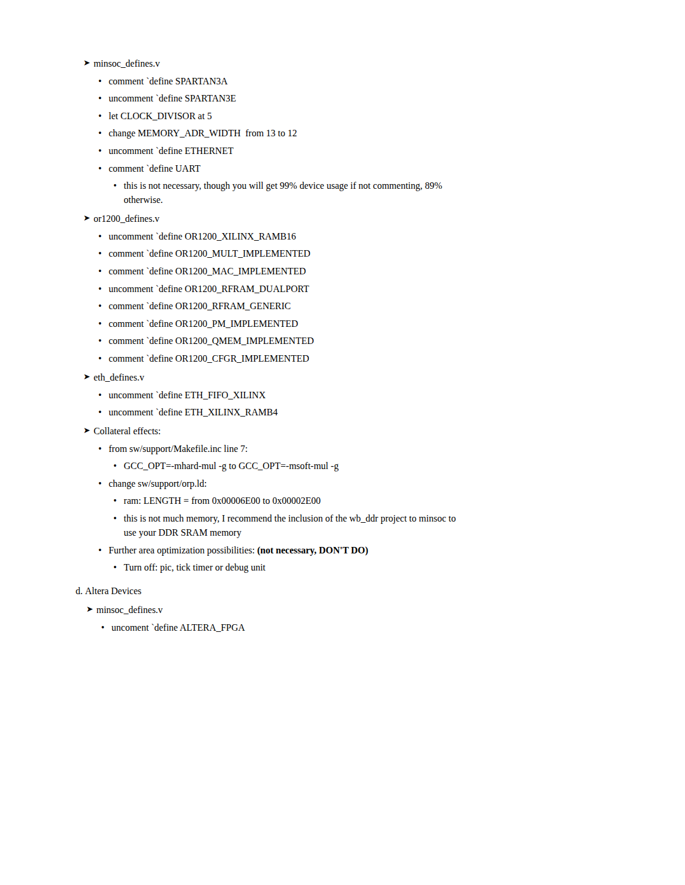minsoc_defines.v
comment `define SPARTAN3A
uncomment `define SPARTAN3E
let CLOCK_DIVISOR at 5
change MEMORY_ADR_WIDTH from 13 to 12
uncomment `define ETHERNET
comment `define UART
this is not necessary, though you will get 99% device usage if not commenting, 89% otherwise.
or1200_defines.v
uncomment `define OR1200_XILINX_RAMB16
comment `define OR1200_MULT_IMPLEMENTED
comment `define OR1200_MAC_IMPLEMENTED
uncomment `define OR1200_RFRAM_DUALPORT
comment `define OR1200_RFRAM_GENERIC
comment `define OR1200_PM_IMPLEMENTED
comment `define OR1200_QMEM_IMPLEMENTED
comment `define OR1200_CFGR_IMPLEMENTED
eth_defines.v
uncomment `define ETH_FIFO_XILINX
uncomment `define ETH_XILINX_RAMB4
Collateral effects:
from sw/support/Makefile.inc line 7:
GCC_OPT=-mhard-mul -g to GCC_OPT=-msoft-mul -g
change sw/support/orp.ld:
ram: LENGTH = from 0x00006E00 to 0x00002E00
this is not much memory, I recommend the inclusion of the wb_ddr project to minsoc to use your DDR SRAM memory
Further area optimization possibilities: (not necessary, DON'T DO)
Turn off: pic, tick timer or debug unit
Altera Devices
minsoc_defines.v
uncoment `define ALTERA_FPGA